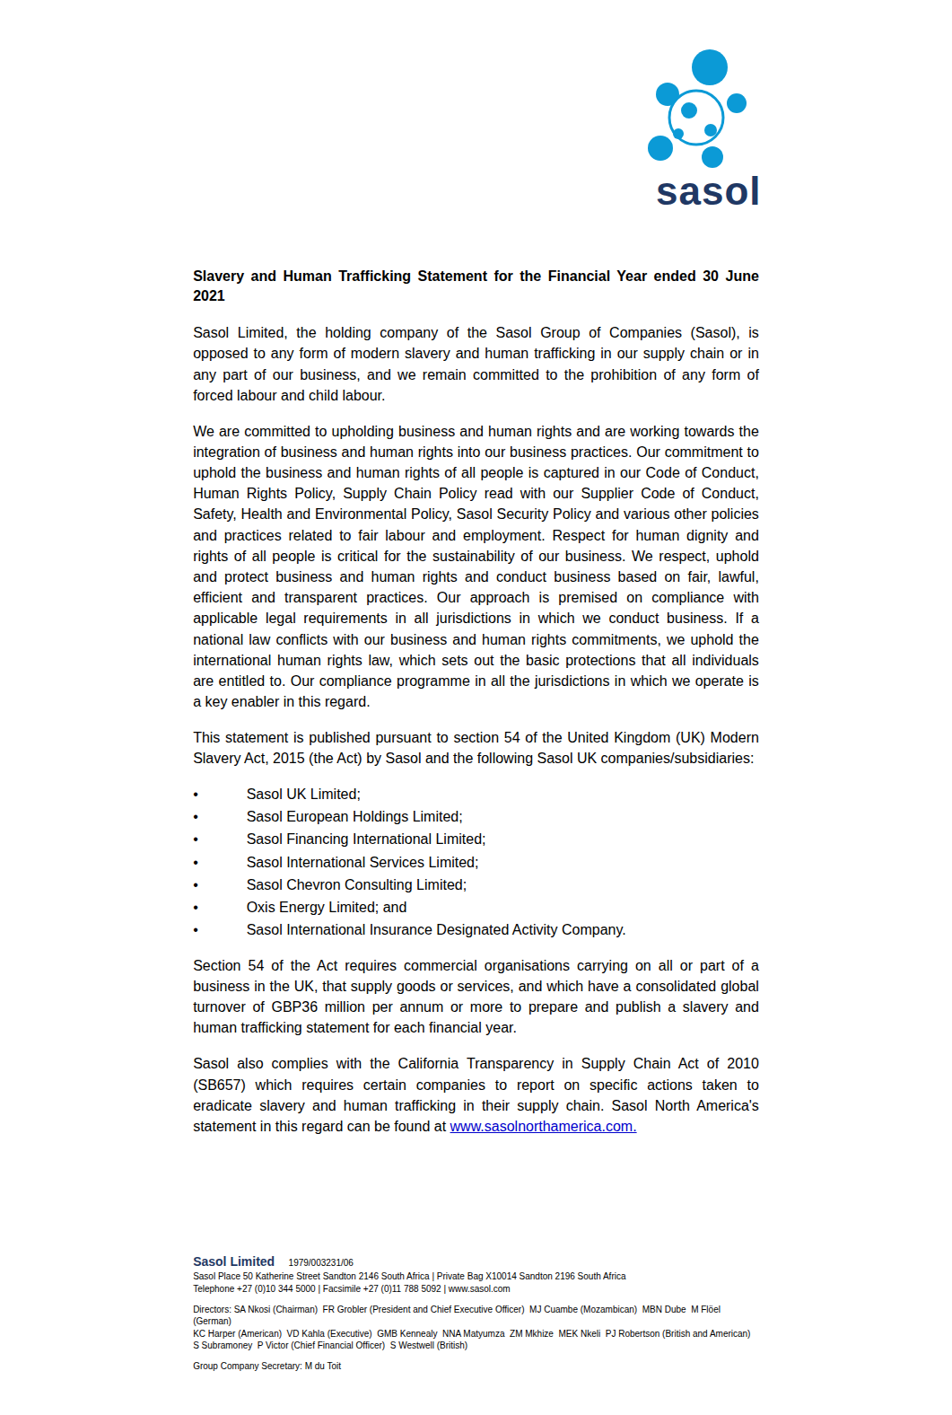sasol
Slavery and Human Trafficking Statement for the Financial Year ended 30 June 2021
Sasol Limited, the holding company of the Sasol Group of Companies (Sasol), is opposed to any form of modern slavery and human trafficking in our supply chain or in any part of our business, and we remain committed to the prohibition of any form of forced labour and child labour.
We are committed to upholding business and human rights and are working towards the integration of business and human rights into our business practices. Our commitment to uphold the business and human rights of all people is captured in our Code of Conduct, Human Rights Policy, Supply Chain Policy read with our Supplier Code of Conduct, Safety, Health and Environmental Policy, Sasol Security Policy and various other policies and practices related to fair labour and employment. Respect for human dignity and rights of all people is critical for the sustainability of our business. We respect, uphold and protect business and human rights and conduct business based on fair, lawful, efficient and transparent practices. Our approach is premised on compliance with applicable legal requirements in all jurisdictions in which we conduct business. If a national law conflicts with our business and human rights commitments, we uphold the international human rights law, which sets out the basic protections that all individuals are entitled to. Our compliance programme in all the jurisdictions in which we operate is a key enabler in this regard.
This statement is published pursuant to section 54 of the United Kingdom (UK) Modern Slavery Act, 2015 (the Act) by Sasol and the following Sasol UK companies/subsidiaries:
Sasol UK Limited;
Sasol European Holdings Limited;
Sasol Financing International Limited;
Sasol International Services Limited;
Sasol Chevron Consulting Limited;
Oxis Energy Limited; and
Sasol International Insurance Designated Activity Company.
Section 54 of the Act requires commercial organisations carrying on all or part of a business in the UK, that supply goods or services, and which have a consolidated global turnover of GBP36 million per annum or more to prepare and publish a slavery and human trafficking statement for each financial year.
Sasol also complies with the California Transparency in Supply Chain Act of 2010 (SB657) which requires certain companies to report on specific actions taken to eradicate slavery and human trafficking in their supply chain. Sasol North America's statement in this regard can be found at www.sasolnorthamerica.com.
Sasol Limited 1979/003231/06
Sasol Place 50 Katherine Street Sandton 2146 South Africa | Private Bag X10014 Sandton 2196 South Africa
Telephone +27 (0)10 344 5000 | Facsimile +27 (0)11 788 5092 | www.sasol.com
Directors: SA Nkosi (Chairman) FR Grobler (President and Chief Executive Officer) MJ Cuambe (Mozambican) MBN Dube M Flöel (German)
KC Harper (American) VD Kahla (Executive) GMB Kennealy NNA Matyumza ZM Mkhize MEK Nkeli PJ Robertson (British and American)
S Subramoney P Victor (Chief Financial Officer) S Westwell (British)
Group Company Secretary: M du Toit